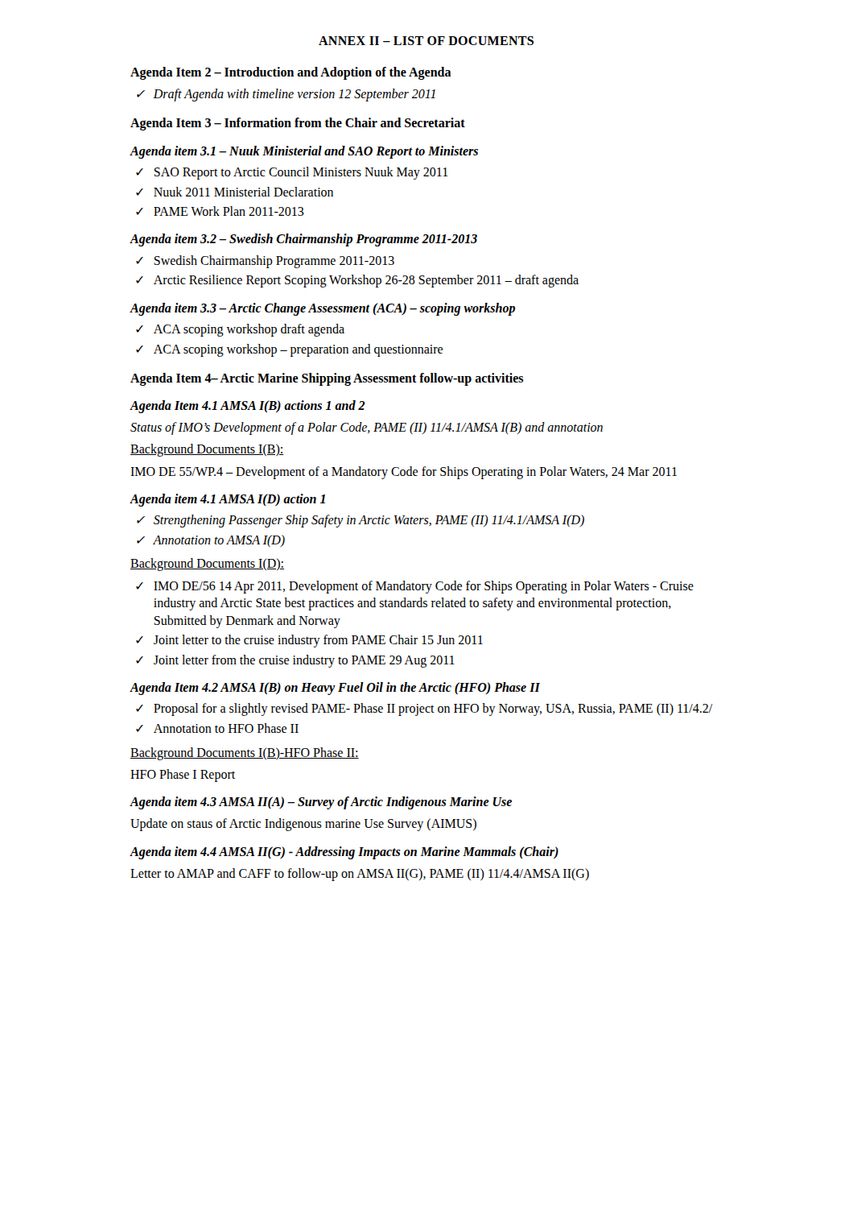ANNEX II – LIST OF DOCUMENTS
Agenda Item 2 – Introduction and Adoption of the Agenda
Draft Agenda with timeline version 12 September 2011
Agenda Item 3 – Information from the Chair and Secretariat
Agenda item 3.1 – Nuuk Ministerial and SAO Report to Ministers
SAO Report to Arctic Council Ministers Nuuk May 2011
Nuuk 2011 Ministerial Declaration
PAME Work Plan 2011-2013
Agenda item 3.2 – Swedish Chairmanship Programme 2011-2013
Swedish Chairmanship Programme 2011-2013
Arctic Resilience Report Scoping Workshop 26-28 September 2011 – draft agenda
Agenda item 3.3 – Arctic Change Assessment (ACA) – scoping workshop
ACA scoping workshop draft agenda
ACA scoping workshop – preparation and questionnaire
Agenda Item 4– Arctic Marine Shipping Assessment follow-up activities
Agenda Item 4.1 AMSA I(B) actions 1 and 2
Status of IMO’s Development of a Polar Code, PAME (II) 11/4.1/AMSA I(B) and annotation
Background Documents I(B):
IMO DE 55/WP.4 – Development of a Mandatory Code for Ships Operating in Polar Waters, 24 Mar 2011
Agenda item 4.1 AMSA I(D) action 1
Strengthening Passenger Ship Safety in Arctic Waters, PAME (II) 11/4.1/AMSA I(D)
Annotation to AMSA I(D)
Background Documents I(D):
IMO DE/56 14 Apr 2011, Development of Mandatory Code for Ships Operating in Polar Waters - Cruise industry and Arctic State best practices and standards related to safety and environmental protection, Submitted by Denmark and Norway
Joint letter to the cruise industry from PAME Chair 15 Jun 2011
Joint letter from the cruise industry to PAME 29 Aug 2011
Agenda Item 4.2 AMSA I(B) on Heavy Fuel Oil in the Arctic (HFO) Phase II
Proposal for a slightly revised PAME- Phase II project on HFO by Norway, USA, Russia, PAME (II) 11/4.2/
Annotation to HFO Phase II
Background Documents I(B)-HFO Phase II:
HFO Phase I Report
Agenda item 4.3 AMSA II(A) – Survey of Arctic Indigenous Marine Use
Update on staus of Arctic Indigenous marine Use Survey (AIMUS)
Agenda item 4.4 AMSA II(G) - Addressing Impacts on Marine Mammals (Chair)
Letter to AMAP and CAFF to follow-up on AMSA II(G), PAME (II) 11/4.4/AMSA II(G)